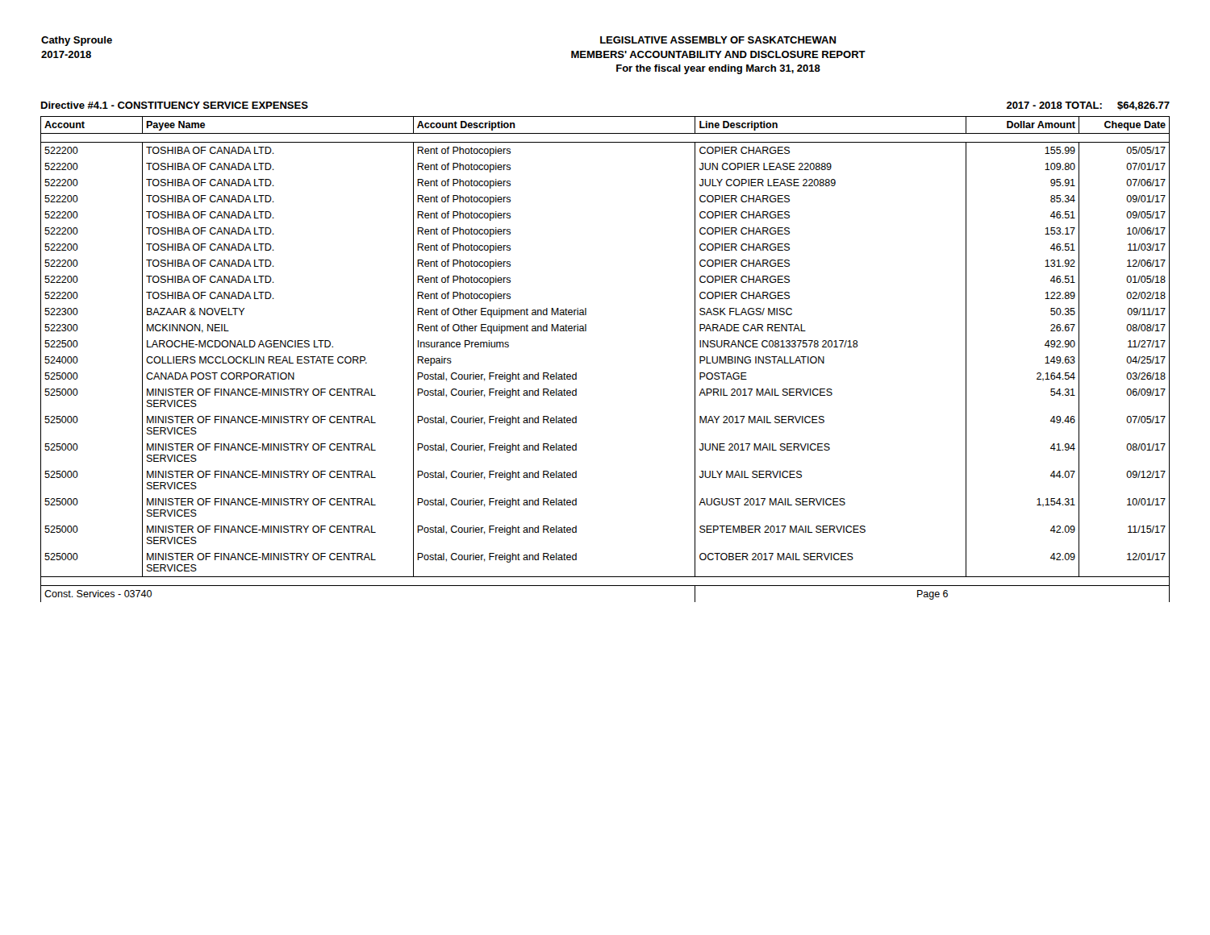| Cathy Sproule 2017-2018 | LEGISLATIVE ASSEMBLY OF SASKATCHEWAN MEMBERS' ACCOUNTABILITY AND DISCLOSURE REPORT For the fiscal year ending March 31, 2018 |
| Directive #4.1 - CONSTITUENCY SERVICE EXPENSES | 2017 - 2018 TOTAL: $64,826.77 |
| Account | Payee Name | Account Description | Line Description | Dollar Amount | Cheque Date |
| --- | --- | --- | --- | --- | --- |
| 522200 | TOSHIBA OF CANADA LTD. | Rent of Photocopiers | COPIER CHARGES | 155.99 | 05/05/17 |
| 522200 | TOSHIBA OF CANADA LTD. | Rent of Photocopiers | JUN COPIER LEASE 220889 | 109.80 | 07/01/17 |
| 522200 | TOSHIBA OF CANADA LTD. | Rent of Photocopiers | JULY COPIER LEASE 220889 | 95.91 | 07/06/17 |
| 522200 | TOSHIBA OF CANADA LTD. | Rent of Photocopiers | COPIER CHARGES | 85.34 | 09/01/17 |
| 522200 | TOSHIBA OF CANADA LTD. | Rent of Photocopiers | COPIER CHARGES | 46.51 | 09/05/17 |
| 522200 | TOSHIBA OF CANADA LTD. | Rent of Photocopiers | COPIER CHARGES | 153.17 | 10/06/17 |
| 522200 | TOSHIBA OF CANADA LTD. | Rent of Photocopiers | COPIER CHARGES | 46.51 | 11/03/17 |
| 522200 | TOSHIBA OF CANADA LTD. | Rent of Photocopiers | COPIER CHARGES | 131.92 | 12/06/17 |
| 522200 | TOSHIBA OF CANADA LTD. | Rent of Photocopiers | COPIER CHARGES | 46.51 | 01/05/18 |
| 522200 | TOSHIBA OF CANADA LTD. | Rent of Photocopiers | COPIER CHARGES | 122.89 | 02/02/18 |
| 522300 | BAZAAR & NOVELTY | Rent of Other Equipment and Material | SASK FLAGS/ MISC | 50.35 | 09/11/17 |
| 522300 | MCKINNON, NEIL | Rent of Other Equipment and Material | PARADE CAR RENTAL | 26.67 | 08/08/17 |
| 522500 | LAROCHE-MCDONALD AGENCIES LTD. | Insurance Premiums | INSURANCE C081337578 2017/18 | 492.90 | 11/27/17 |
| 524000 | COLLIERS MCCLOCKLIN REAL ESTATE CORP. | Repairs | PLUMBING INSTALLATION | 149.63 | 04/25/17 |
| 525000 | CANADA POST CORPORATION | Postal, Courier, Freight and Related | POSTAGE | 2,164.54 | 03/26/18 |
| 525000 | MINISTER OF FINANCE-MINISTRY OF CENTRAL SERVICES | Postal, Courier, Freight and Related | APRIL 2017 MAIL SERVICES | 54.31 | 06/09/17 |
| 525000 | MINISTER OF FINANCE-MINISTRY OF CENTRAL SERVICES | Postal, Courier, Freight and Related | MAY 2017 MAIL SERVICES | 49.46 | 07/05/17 |
| 525000 | MINISTER OF FINANCE-MINISTRY OF CENTRAL SERVICES | Postal, Courier, Freight and Related | JUNE 2017 MAIL SERVICES | 41.94 | 08/01/17 |
| 525000 | MINISTER OF FINANCE-MINISTRY OF CENTRAL SERVICES | Postal, Courier, Freight and Related | JULY MAIL SERVICES | 44.07 | 09/12/17 |
| 525000 | MINISTER OF FINANCE-MINISTRY OF CENTRAL SERVICES | Postal, Courier, Freight and Related | AUGUST 2017 MAIL SERVICES | 1,154.31 | 10/01/17 |
| 525000 | MINISTER OF FINANCE-MINISTRY OF CENTRAL SERVICES | Postal, Courier, Freight and Related | SEPTEMBER 2017 MAIL SERVICES | 42.09 | 11/15/17 |
| 525000 | MINISTER OF FINANCE-MINISTRY OF CENTRAL SERVICES | Postal, Courier, Freight and Related | OCTOBER 2017 MAIL SERVICES | 42.09 | 12/01/17 |
| Const. Services - 03740 | Page 6 |